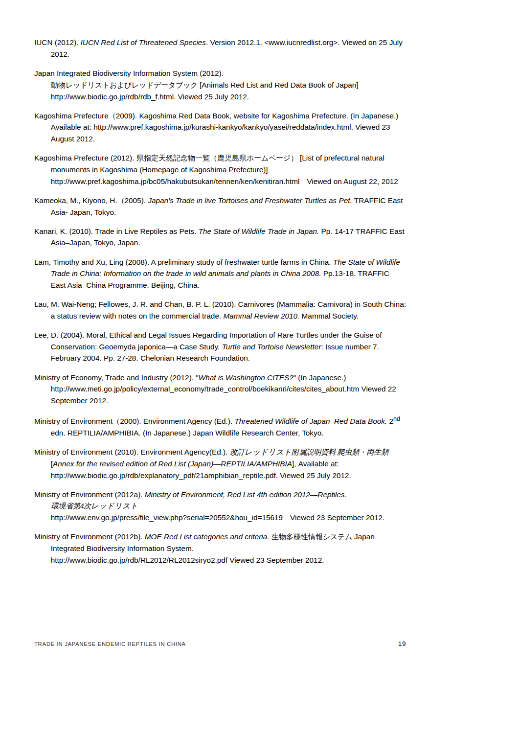IUCN (2012). IUCN Red List of Threatened Species. Version 2012.1. <www.iucnredlist.org>. Viewed on 25 July 2012.
Japan Integrated Biodiversity Information System (2012).
動物レッドリストおよびレッドデータブック [Animals Red List and Red Data Book of Japan] http://www.biodic.go.jp/rdb/rdb_f.html. Viewed 25 July 2012.
Kagoshima Prefecture（2009). Kagoshima Red Data Book, website for Kagoshima Prefecture. (In Japanese.) Available at: http://www.pref.kagoshima.jp/kurashi-kankyo/kankyo/yasei/reddata/index.html. Viewed 23 August 2012.
Kagoshima Prefecture (2012). 県指定天然記念物一覧（鹿児島県ホームページ） [List of prefectural natural monuments in Kagoshima (Homepage of Kagoshima Prefecture)] http://www.pref.kagoshima.jp/bc05/hakubutsukan/tennen/ken/kenitiran.html　Viewed on August 22, 2012
Kameoka, M., Kiyono, H.（2005). Japan's Trade in live Tortoises and Freshwater Turtles as Pet. TRAFFIC East Asia- Japan, Tokyo.
Kanari, K. (2010). Trade in Live Reptiles as Pets. The State of Wildlife Trade in Japan. Pp. 14-17 TRAFFIC East Asia–Japan, Tokyo, Japan.
Lam, Timothy and Xu, Ling (2008). A preliminary study of freshwater turtle farms in China. The State of Wildlife Trade in China: Information on the trade in wild animals and plants in China 2008. Pp.13-18. TRAFFIC East Asia–China Programme. Beijing, China.
Lau, M. Wai-Neng; Fellowes, J. R. and Chan, B. P. L. (2010). Carnivores (Mammalia: Carnivora) in South China: a status review with notes on the commercial trade. Mammal Review 2010. Mammal Society.
Lee, D. (2004). Moral, Ethical and Legal Issues Regarding Importation of Rare Turtles under the Guise of Conservation: Geoemyda japonica—a Case Study. Turtle and Tortoise Newsletter: Issue number 7. February 2004. Pp. 27-28. Chelonian Research Foundation.
Ministry of Economy, Trade and Industry (2012). "What is Washington CITES?" (In Japanese.) http://www.meti.go.jp/policy/external_economy/trade_control/boekikanri/cites/cites_about.htm Viewed 22 September 2012.
Ministry of Environment（2000). Environment Agency (Ed.). Threatened Wildlife of Japan–Red Data Book. 2nd edn. REPTILIA/AMPHIBIA. (In Japanese.) Japan Wildlife Research Center, Tokyo.
Ministry of Environment (2010). Environment Agency(Ed.). 改訂レッドリスト附属説明資料 爬虫類・両生類 [Annex for the revised edition of Red List (Japan)—REPTILIA/AMPHIBIA], Available at: http://www.biodic.go.jp/rdb/explanatory_pdf/21amphibian_reptile.pdf. Viewed 25 July 2012.
Ministry of Environment (2012a). Ministry of Environment, Red List 4th edition 2012—Reptiles.
環境省第4次レッドリスト
http://www.env.go.jp/press/file_view.php?serial=20552&hou_id=15619　Viewed 23 September 2012.
Ministry of Environment (2012b). MOE Red List categories and criteria. 生物多様性情報システム Japan Integrated Biodiversity Information System.
http://www.biodic.go.jp/rdb/RL2012/RL2012siryo2.pdf Viewed 23 September 2012.
Trade in Japanese endemic reptiles in China 19